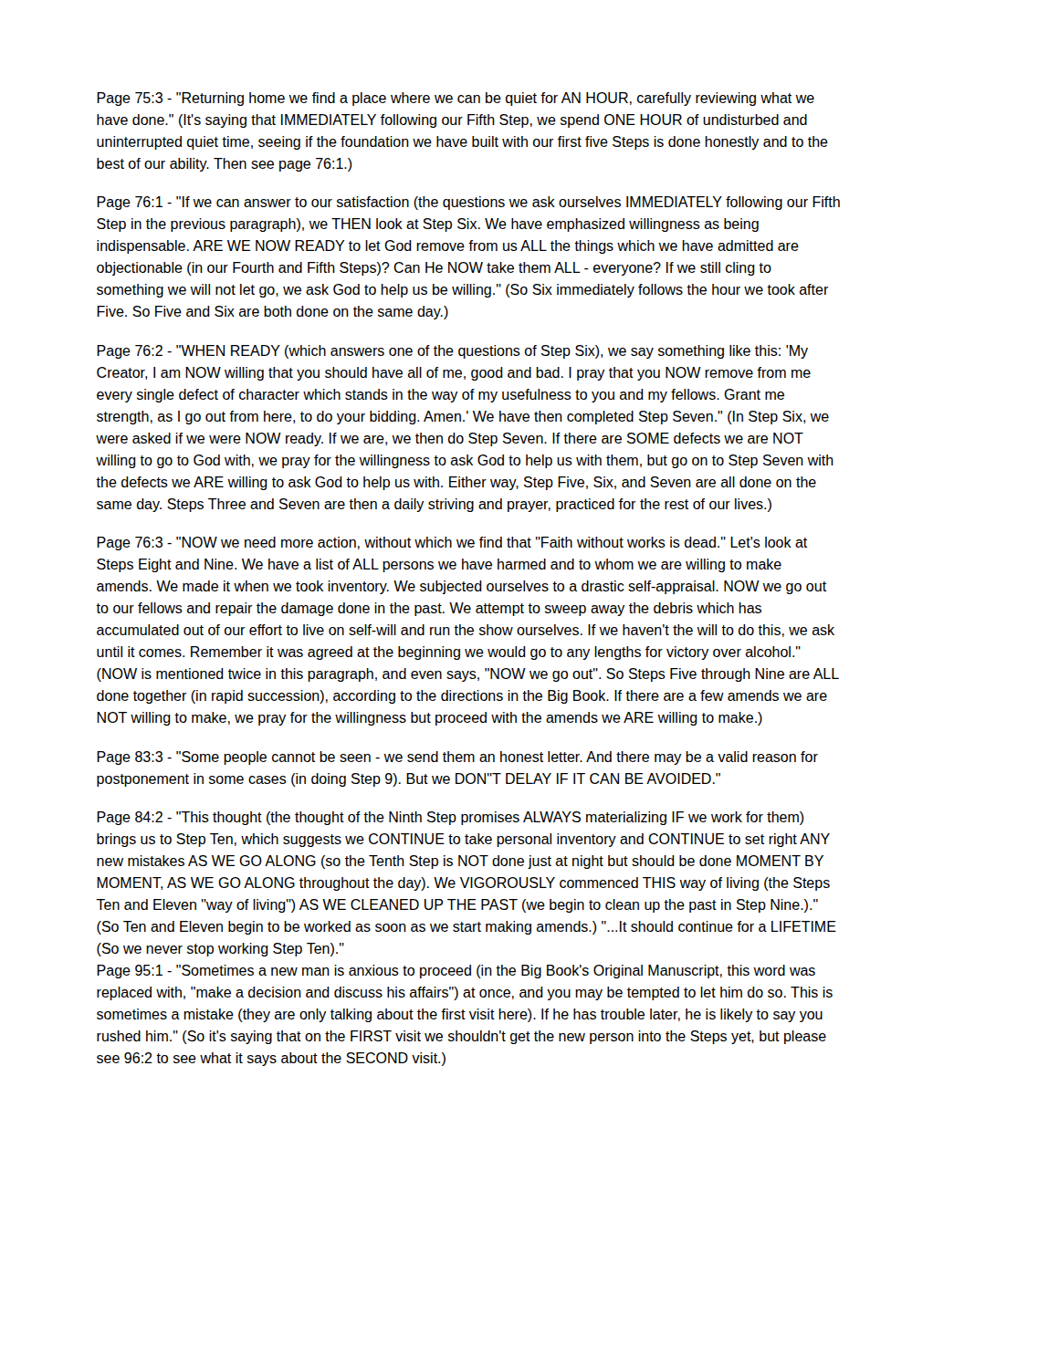Page 75:3 - "Returning home we find a place where we can be quiet for AN HOUR, carefully reviewing what we have done." (It's saying that IMMEDIATELY following our Fifth Step, we spend ONE HOUR of undisturbed and uninterrupted quiet time, seeing if the foundation we have built with our first five Steps is done honestly and to the best of our ability. Then see page 76:1.)
Page 76:1 - "If we can answer to our satisfaction (the questions we ask ourselves IMMEDIATELY following our Fifth Step in the previous paragraph), we THEN look at Step Six. We have emphasized willingness as being indispensable. ARE WE NOW READY to let God remove from us ALL the things which we have admitted are objectionable (in our Fourth and Fifth Steps)? Can He NOW take them ALL - everyone? If we still cling to something we will not let go, we ask God to help us be willing." (So Six immediately follows the hour we took after Five. So Five and Six are both done on the same day.)
Page 76:2 - "WHEN READY (which answers one of the questions of Step Six), we say something like this: 'My Creator, I am NOW willing that you should have all of me, good and bad. I pray that you NOW remove from me every single defect of character which stands in the way of my usefulness to you and my fellows. Grant me strength, as I go out from here, to do your bidding. Amen.' We have then completed Step Seven." (In Step Six, we were asked if we were NOW ready. If we are, we then do Step Seven. If there are SOME defects we are NOT willing to go to God with, we pray for the willingness to ask God to help us with them, but go on to Step Seven with the defects we ARE willing to ask God to help us with. Either way, Step Five, Six, and Seven are all done on the same day. Steps Three and Seven are then a daily striving and prayer, practiced for the rest of our lives.)
Page 76:3 - "NOW we need more action, without which we find that "Faith without works is dead." Let's look at Steps Eight and Nine. We have a list of ALL persons we have harmed and to whom we are willing to make amends. We made it when we took inventory. We subjected ourselves to a drastic self-appraisal. NOW we go out to our fellows and repair the damage done in the past. We attempt to sweep away the debris which has accumulated out of our effort to live on self-will and run the show ourselves. If we haven't the will to do this, we ask until it comes. Remember it was agreed at the beginning we would go to any lengths for victory over alcohol." (NOW is mentioned twice in this paragraph, and even says, "NOW we go out". So Steps Five through Nine are ALL done together (in rapid succession), according to the directions in the Big Book. If there are a few amends we are NOT willing to make, we pray for the willingness but proceed with the amends we ARE willing to make.)
Page 83:3 - "Some people cannot be seen - we send them an honest letter. And there may be a valid reason for postponement in some cases (in doing Step 9). But we DON"T DELAY IF IT CAN BE AVOIDED."
Page 84:2 - "This thought (the thought of the Ninth Step promises ALWAYS materializing IF we work for them) brings us to Step Ten, which suggests we CONTINUE to take personal inventory and CONTINUE to set right ANY new mistakes AS WE GO ALONG (so the Tenth Step is NOT done just at night but should be done MOMENT BY MOMENT, AS WE GO ALONG throughout the day). We VIGOROUSLY commenced THIS way of living (the Steps Ten and Eleven "way of living") AS WE CLEANED UP THE PAST (we begin to clean up the past in Step Nine.)." (So Ten and Eleven begin to be worked as soon as we start making amends.) "...It should continue for a LIFETIME (So we never stop working Step Ten)."
Page 95:1 - "Sometimes a new man is anxious to proceed (in the Big Book's Original Manuscript, this word was replaced with, "make a decision and discuss his affairs") at once, and you may be tempted to let him do so. This is sometimes a mistake (they are only talking about the first visit here). If he has trouble later, he is likely to say you rushed him." (So it's saying that on the FIRST visit we shouldn't get the new person into the Steps yet, but please see 96:2 to see what it says about the SECOND visit.)